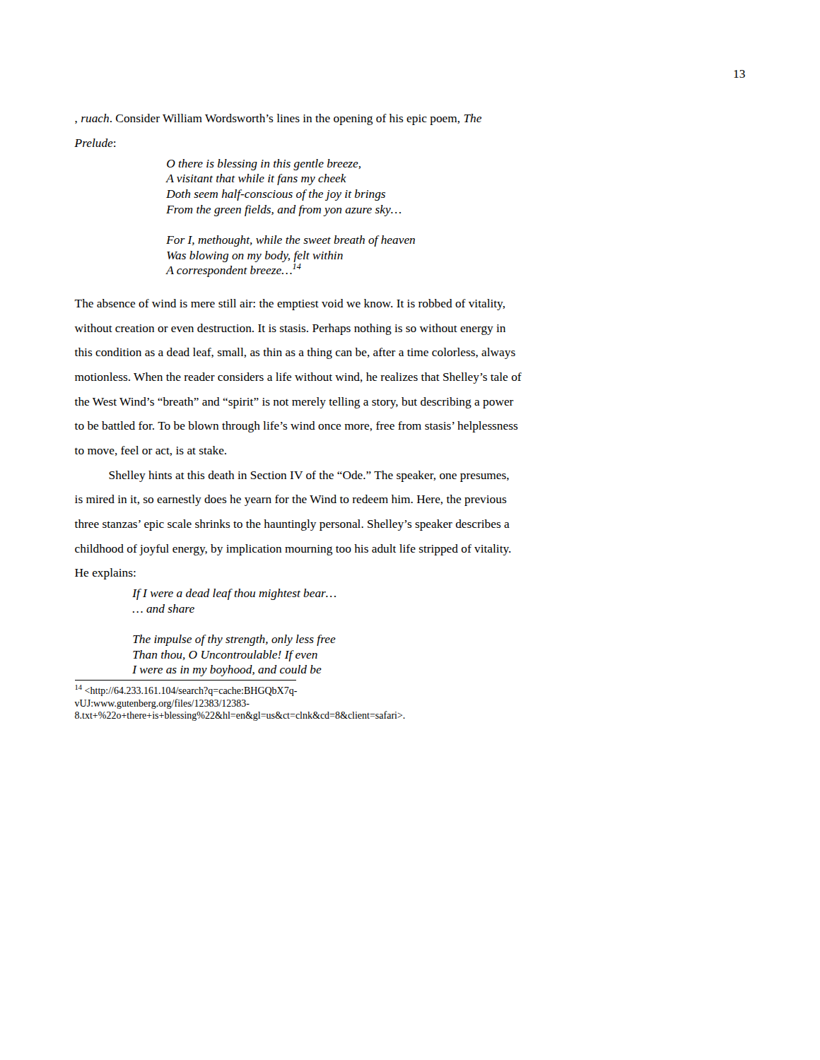13
, ruach. Consider William Wordsworth’s lines in the opening of his epic poem, The
Prelude:
O there is blessing in this gentle breeze,
A visitant that while it fans my cheek
Doth seem half-conscious of the joy it brings
From the green fields, and from yon azure sky…
For I, methought, while the sweet breath of heaven
Was blowing on my body, felt within
A correspondent breeze…14
The absence of wind is mere still air: the emptiest void we know. It is robbed of vitality,
without creation or even destruction. It is stasis. Perhaps nothing is so without energy in
this condition as a dead leaf, small, as thin as a thing can be, after a time colorless, always
motionless. When the reader considers a life without wind, he realizes that Shelley’s tale of
the West Wind’s “breath” and “spirit” is not merely telling a story, but describing a power
to be battled for. To be blown through life’s wind once more, free from stasis’ helplessness
to move, feel or act, is at stake.
Shelley hints at this death in Section IV of the “Ode.” The speaker, one presumes,
is mired in it, so earnestly does he yearn for the Wind to redeem him. Here, the previous
three stanzas’ epic scale shrinks to the hauntingly personal. Shelley’s speaker describes a
childhood of joyful energy, by implication mourning too his adult life stripped of vitality.
He explains:
If I were a dead leaf thou mightest bear…
… and share
The impulse of thy strength, only less free
Than thou, O Uncontroulable! If even
I were as in my boyhood, and could be
14 <http://64.233.161.104/search?q=cache:BHGQbX7q-
vUJ:www.gutenberg.org/files/12383/12383-
8.txt+%22o+there+is+blessing%22&hl=en&gl=us&ct=clnk&cd=8&client=safari>.